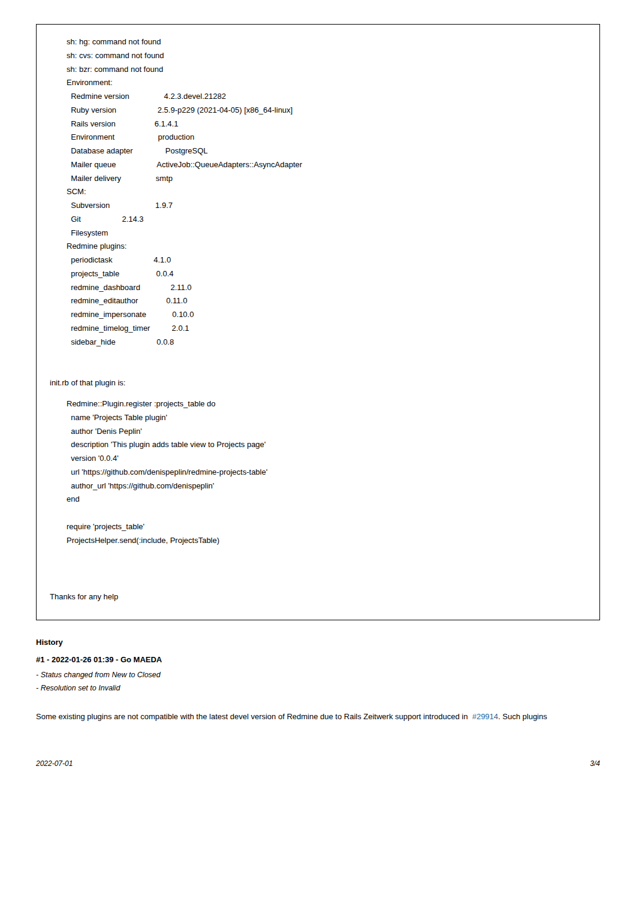sh: hg: command not found
sh: cvs: command not found
sh: bzr: command not found
Environment:
  Redmine version                4.2.3.devel.21282
  Ruby version                   2.5.9-p229 (2021-04-05) [x86_64-linux]
  Rails version                  6.1.4.1
  Environment                    production
  Database adapter               PostgreSQL
  Mailer queue                   ActiveJob::QueueAdapters::AsyncAdapter
  Mailer delivery                smtp
SCM:
  Subversion                     1.9.7
  Git                   2.14.3
  Filesystem
Redmine plugins:
  periodictask                   4.1.0
  projects_table                 0.0.4
  redmine_dashboard              2.11.0
  redmine_editauthor             0.11.0
  redmine_impersonate            0.10.0
  redmine_timelog_timer          2.0.1
  sidebar_hide                   0.0.8
init.rb of that plugin is:
Redmine::Plugin.register :projects_table do
  name 'Projects Table plugin'
  author 'Denis Peplin'
  description 'This plugin adds table view to Projects page'
  version '0.0.4'
  url 'https://github.com/denispeplin/redmine-projects-table'
  author_url 'https://github.com/denispeplin'
end

require 'projects_table'
ProjectsHelper.send(:include, ProjectsTable)
Thanks for any help
History
#1 - 2022-01-26 01:39 - Go MAEDA
- Status changed from New to Closed
- Resolution set to Invalid
Some existing plugins are not compatible with the latest devel version of Redmine due to Rails Zeitwerk support introduced in #29914. Such plugins
2022-07-01 3/4